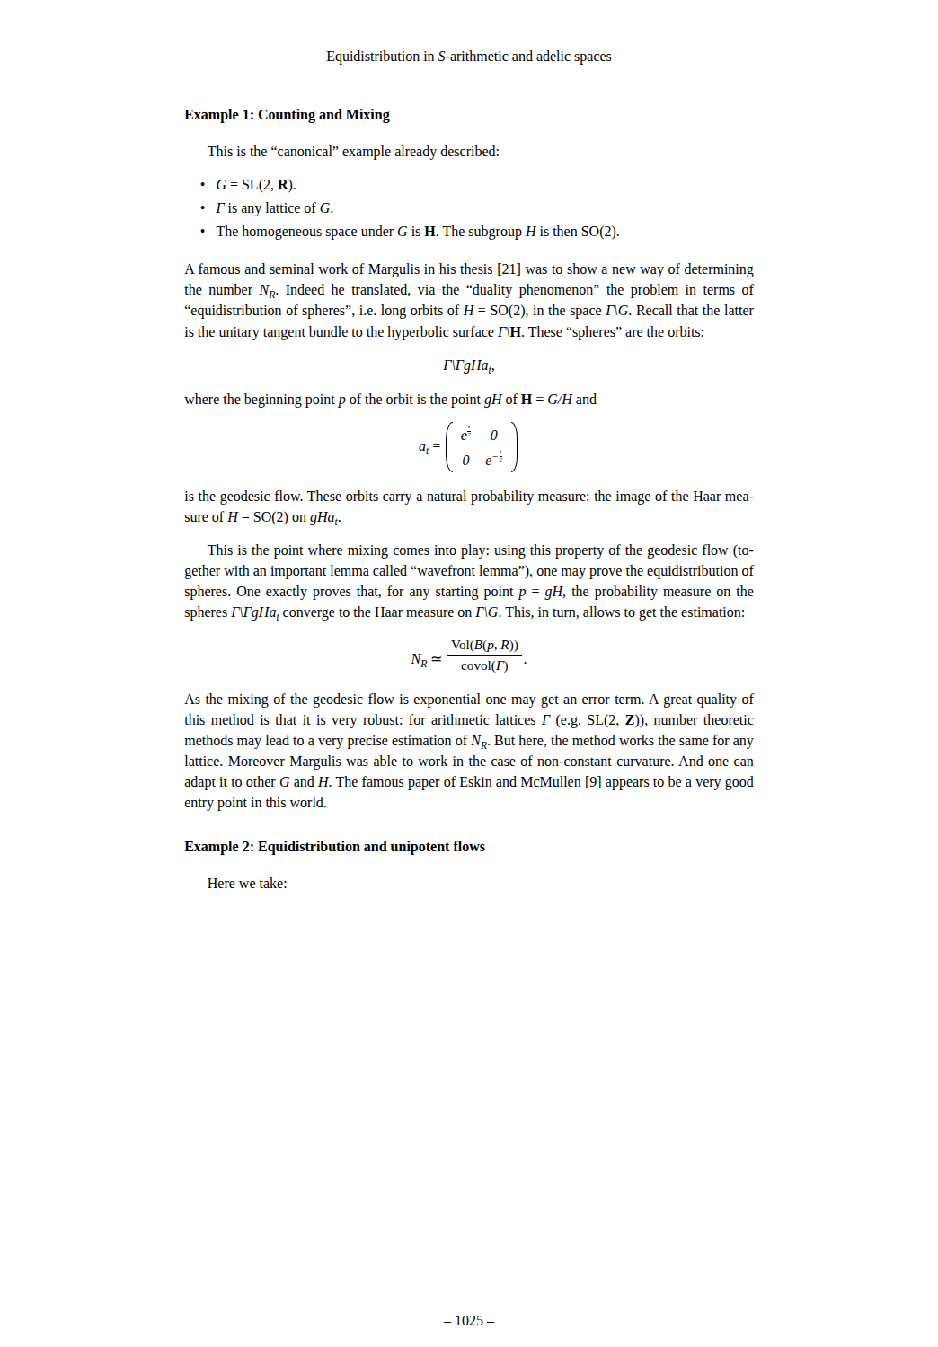Equidistribution in S-arithmetic and adelic spaces
Example 1: Counting and Mixing
This is the “canonical” example already described:
G = SL(2, R).
Γ is any lattice of G.
The homogeneous space under G is H. The subgroup H is then SO(2).
A famous and seminal work of Margulis in his thesis [21] was to show a new way of determining the number NR. Indeed he translated, via the “duality phenomenon” the problem in terms of “equidistribution of spheres”, i.e. long orbits of H = SO(2), in the space Γ\G. Recall that the latter is the unitary tangent bundle to the hyperbolic surface Γ\H. These “spheres” are the orbits:
Γ\ΓgHat,
where the beginning point p of the orbit is the point gH of H = G/H and
at =
| e t 2 | 0 |
| 0 | e − t 2 |
is the geodesic flow. These orbits carry a natural probability measure: the image of the Haar measure of H = SO(2) on gHat.
This is the point where mixing comes into play: using this property of the geodesic flow (together with an important lemma called “wavefront lemma”), one may prove the equidistribution of spheres. One exactly proves that, for any starting point p = gH, the probability measure on the spheres Γ\ΓgHat converge to the Haar measure on Γ\G. This, in turn, allows to get the estimation:
NR ≃ Vol(B(p, R)) covol(Γ) .
As the mixing of the geodesic flow is exponential one may get an error term. A great quality of this method is that it is very robust: for arithmetic lattices Γ (e.g. SL(2, Z)), number theoretic methods may lead to a very precise estimation of NR. But here, the method works the same for any lattice. Moreover Margulis was able to work in the case of non-constant curvature. And one can adapt it to other G and H. The famous paper of Eskin and McMullen [9] appears to be a very good entry point in this world.
Example 2: Equidistribution and unipotent flows
Here we take:
– 1025 –